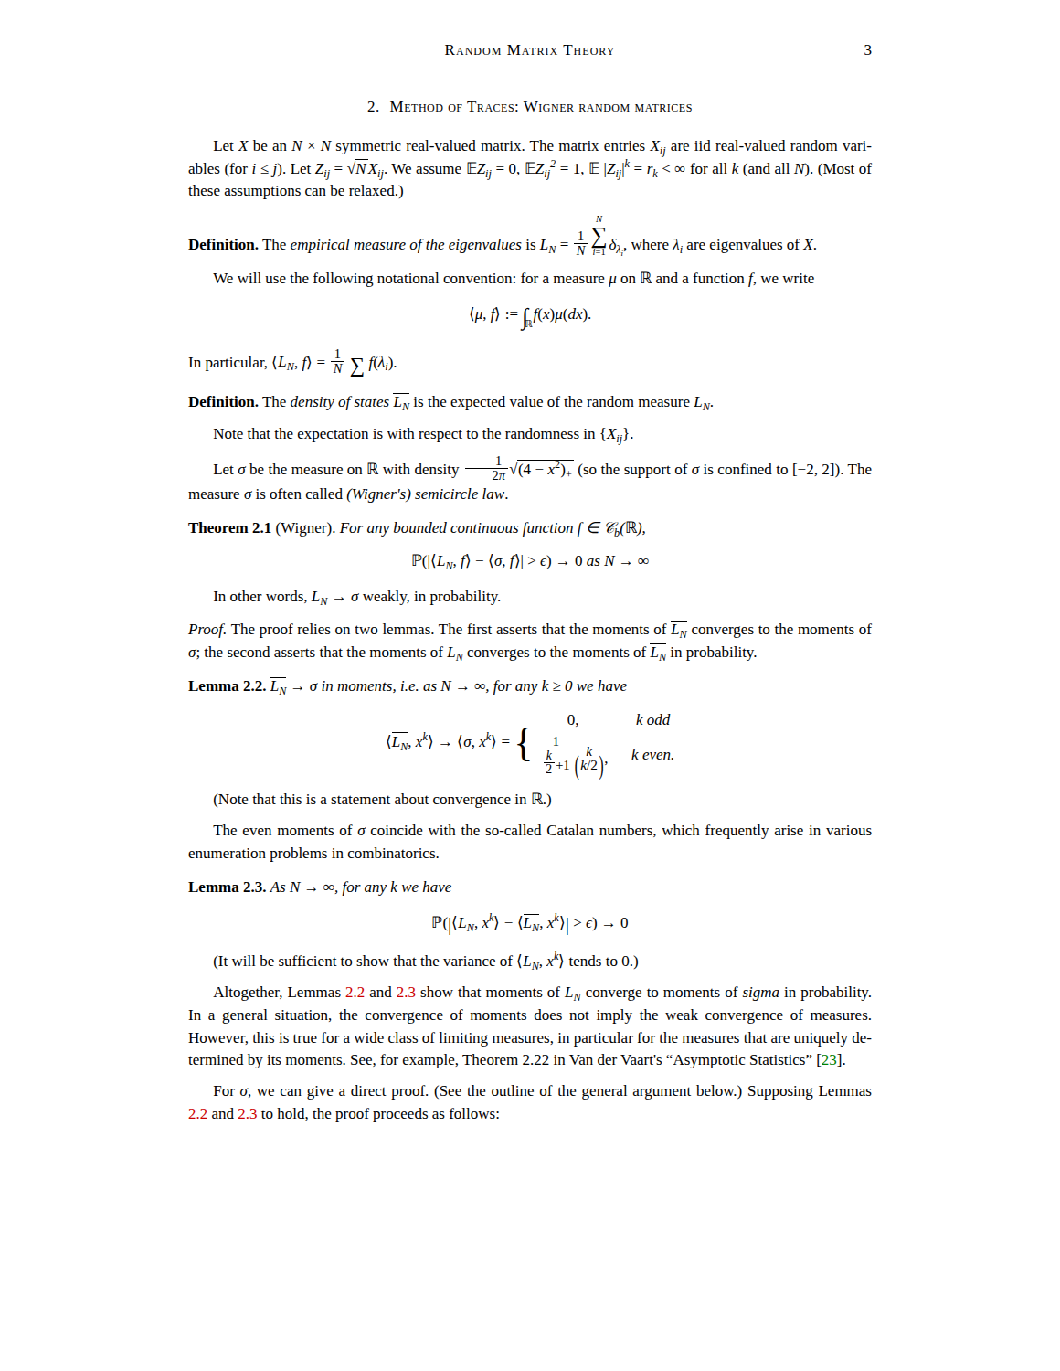Random Matrix Theory 3
2. Method of Traces: Wigner random matrices
Let X be an N × N symmetric real-valued matrix. The matrix entries Xij are iid real-valued random variables (for i ≤ j). Let Zij = √N Xij. We assume 𝔼Zij = 0, 𝔼Zij2 = 1, 𝔼 |Zij|k = rk < ∞ for all k (and all N). (Most of these assumptions can be relaxed.)
Definition. The empirical measure of the eigenvalues is LN = 1 N N∑i=1 δλi, where λi are eigenvalues of X.
We will use the following notational convention: for a measure μ on ℝ and a function f, we write
⟨μ, f⟩ := ∫ℝf(x)μ(dx).
In particular, ⟨LN, f⟩ = 1 N ∑ f(λi).
Definition. The density of states LN is the expected value of the random measure LN.
Note that the expectation is with respect to the randomness in {Xij}.
Let σ be the measure on ℝ with density 12π√(4 − x2)+ (so the support of σ is confined to [−2, 2]). The measure σ is often called (Wigner's) semicircle law.
Theorem 2.1 (Wigner). For any bounded continuous function f ∈ 𝒞b(ℝ),
ℙ(|⟨LN, f⟩ − ⟨σ, f⟩| > ϵ) → 0 as N → ∞
In other words, LN → σ weakly, in probability.
Proof. The proof relies on two lemmas. The first asserts that the moments of LN converges to the moments of σ; the second asserts that the moments of LN converges to the moments of LN in probability.
Lemma 2.2. LN → σ in moments, i.e. as N → ∞, for any k ≥ 0 we have
⟨LN, xk⟩ → ⟨σ, xk⟩ = { 0, k odd 1 k 2+1(kk/2), k even.
(Note that this is a statement about convergence in ℝ.)
The even moments of σ coincide with the so-called Catalan numbers, which frequently arise in various enumeration problems in combinatorics.
Lemma 2.3. As N → ∞, for any k we have
ℙ(|⟨LN, xk⟩ − ⟨LN, xk⟩| > ϵ) → 0
(It will be sufficient to show that the variance of ⟨LN, xk⟩ tends to 0.)
Altogether, Lemmas 2.2 and 2.3 show that moments of LN converge to moments of sigma in probability. In a general situation, the convergence of moments does not imply the weak convergence of measures. However, this is true for a wide class of limiting measures, in particular for the measures that are uniquely determined by its moments. See, for example, Theorem 2.22 in Van der Vaart's “Asymptotic Statistics” [23].
For σ, we can give a direct proof. (See the outline of the general argument below.) Supposing Lemmas 2.2 and 2.3 to hold, the proof proceeds as follows: